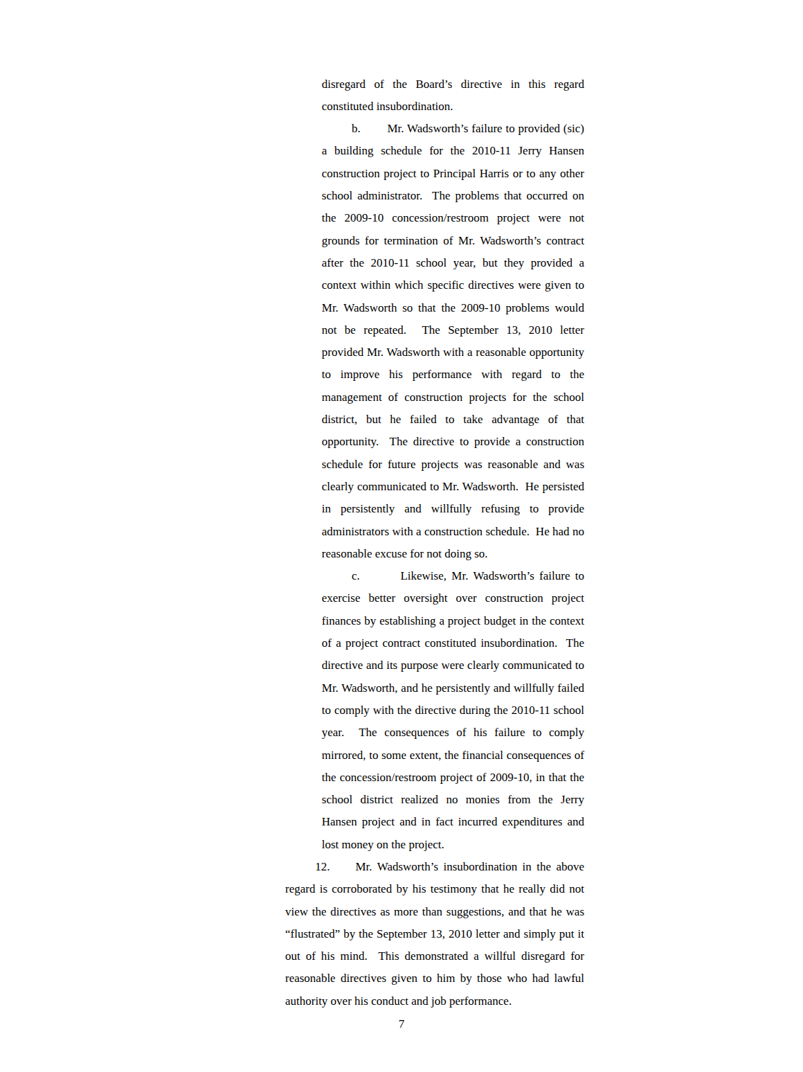disregard of the Board’s directive in this regard constituted insubordination.
b. Mr. Wadsworth’s failure to provided (sic) a building schedule for the 2010-11 Jerry Hansen construction project to Principal Harris or to any other school administrator. The problems that occurred on the 2009-10 concession/restroom project were not grounds for termination of Mr. Wadsworth’s contract after the 2010-11 school year, but they provided a context within which specific directives were given to Mr. Wadsworth so that the 2009-10 problems would not be repeated. The September 13, 2010 letter provided Mr. Wadsworth with a reasonable opportunity to improve his performance with regard to the management of construction projects for the school district, but he failed to take advantage of that opportunity. The directive to provide a construction schedule for future projects was reasonable and was clearly communicated to Mr. Wadsworth. He persisted in persistently and willfully refusing to provide administrators with a construction schedule. He had no reasonable excuse for not doing so.
c. Likewise, Mr. Wadsworth’s failure to exercise better oversight over construction project finances by establishing a project budget in the context of a project contract constituted insubordination. The directive and its purpose were clearly communicated to Mr. Wadsworth, and he persistently and willfully failed to comply with the directive during the 2010-11 school year. The consequences of his failure to comply mirrored, to some extent, the financial consequences of the concession/restroom project of 2009-10, in that the school district realized no monies from the Jerry Hansen project and in fact incurred expenditures and lost money on the project.
12. Mr. Wadsworth’s insubordination in the above regard is corroborated by his testimony that he really did not view the directives as more than suggestions, and that he was “flustrated” by the September 13, 2010 letter and simply put it out of his mind. This demonstrated a willful disregard for reasonable directives given to him by those who had lawful authority over his conduct and job performance.
7